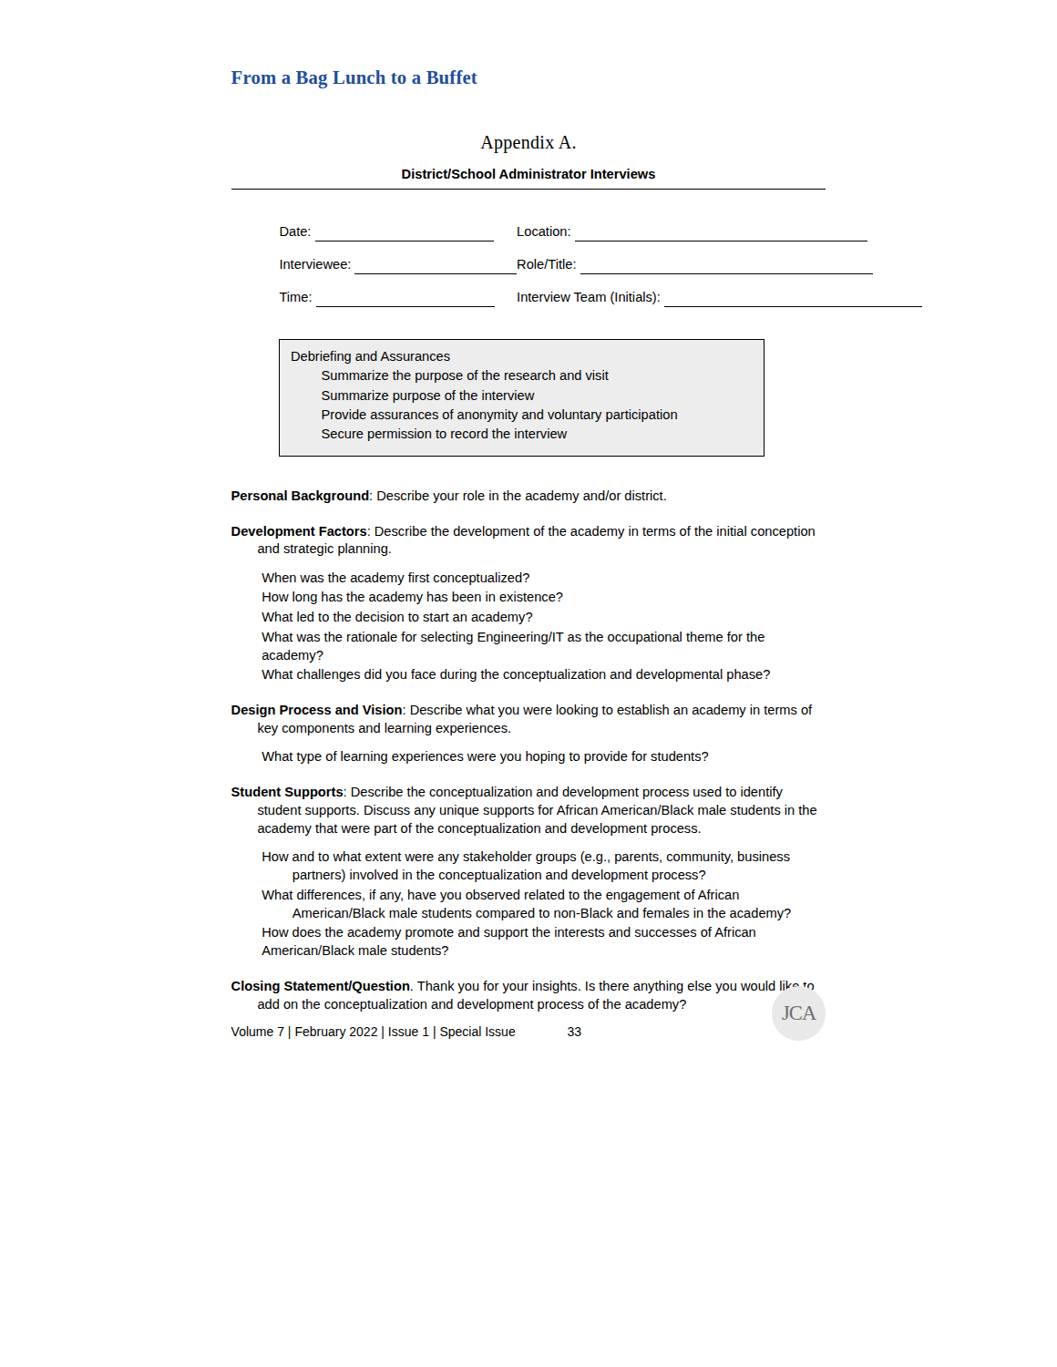From a Bag Lunch to a Buffet
Appendix A.
District/School Administrator Interviews
| Date: | Location: |
| Interviewee: | Role/Title: |
| Time: | Interview Team (Initials): |
Debriefing and Assurances
Summarize the purpose of the research and visit
Summarize purpose of the interview
Provide assurances of anonymity and voluntary participation
Secure permission to record the interview
Personal Background: Describe your role in the academy and/or district.
Development Factors: Describe the development of the academy in terms of the initial conception and strategic planning.
When was the academy first conceptualized?
How long has the academy has been in existence?
What led to the decision to start an academy?
What was the rationale for selecting Engineering/IT as the occupational theme for the academy?
What challenges did you face during the conceptualization and developmental phase?
Design Process and Vision: Describe what you were looking to establish an academy in terms of key components and learning experiences.
What type of learning experiences were you hoping to provide for students?
Student Supports: Describe the conceptualization and development process used to identify student supports. Discuss any unique supports for African American/Black male students in the academy that were part of the conceptualization and development process.
How and to what extent were any stakeholder groups (e.g., parents, community, business partners) involved in the conceptualization and development process?
What differences, if any, have you observed related to the engagement of African American/Black male students compared to non-Black and females in the academy?
How does the academy promote and support the interests and successes of African American/Black male students?
Closing Statement/Question. Thank you for your insights. Is there anything else you would like to add on the conceptualization and development process of the academy?
Volume 7 | February 2022 | Issue 1 | Special Issue 33
JCA